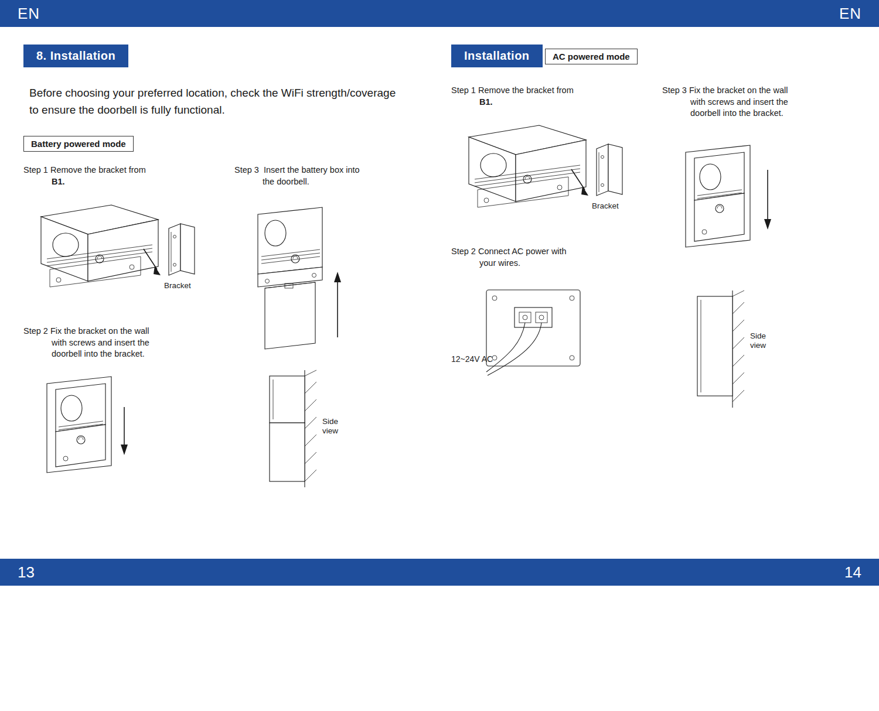EN EN
8. Installation
Before choosing your preferred location, check the WiFi strength/coverage to ensure the doorbell is fully functional.
Battery powered mode
Step 1 Remove the bracket from B1.
Bracket
Step 2 Fix the bracket on the wall with screws and insert the doorbell into the bracket.
Step 3 Insert the battery box into the doorbell.
Side
view
Installation
AC powered mode
Step 1 Remove the bracket from B1.
Bracket
Step 2 Connect AC power with your wires.
12~24V AC
Step 3 Fix the bracket on the wall with screws and insert the doorbell into the bracket.
Side
view
13 14